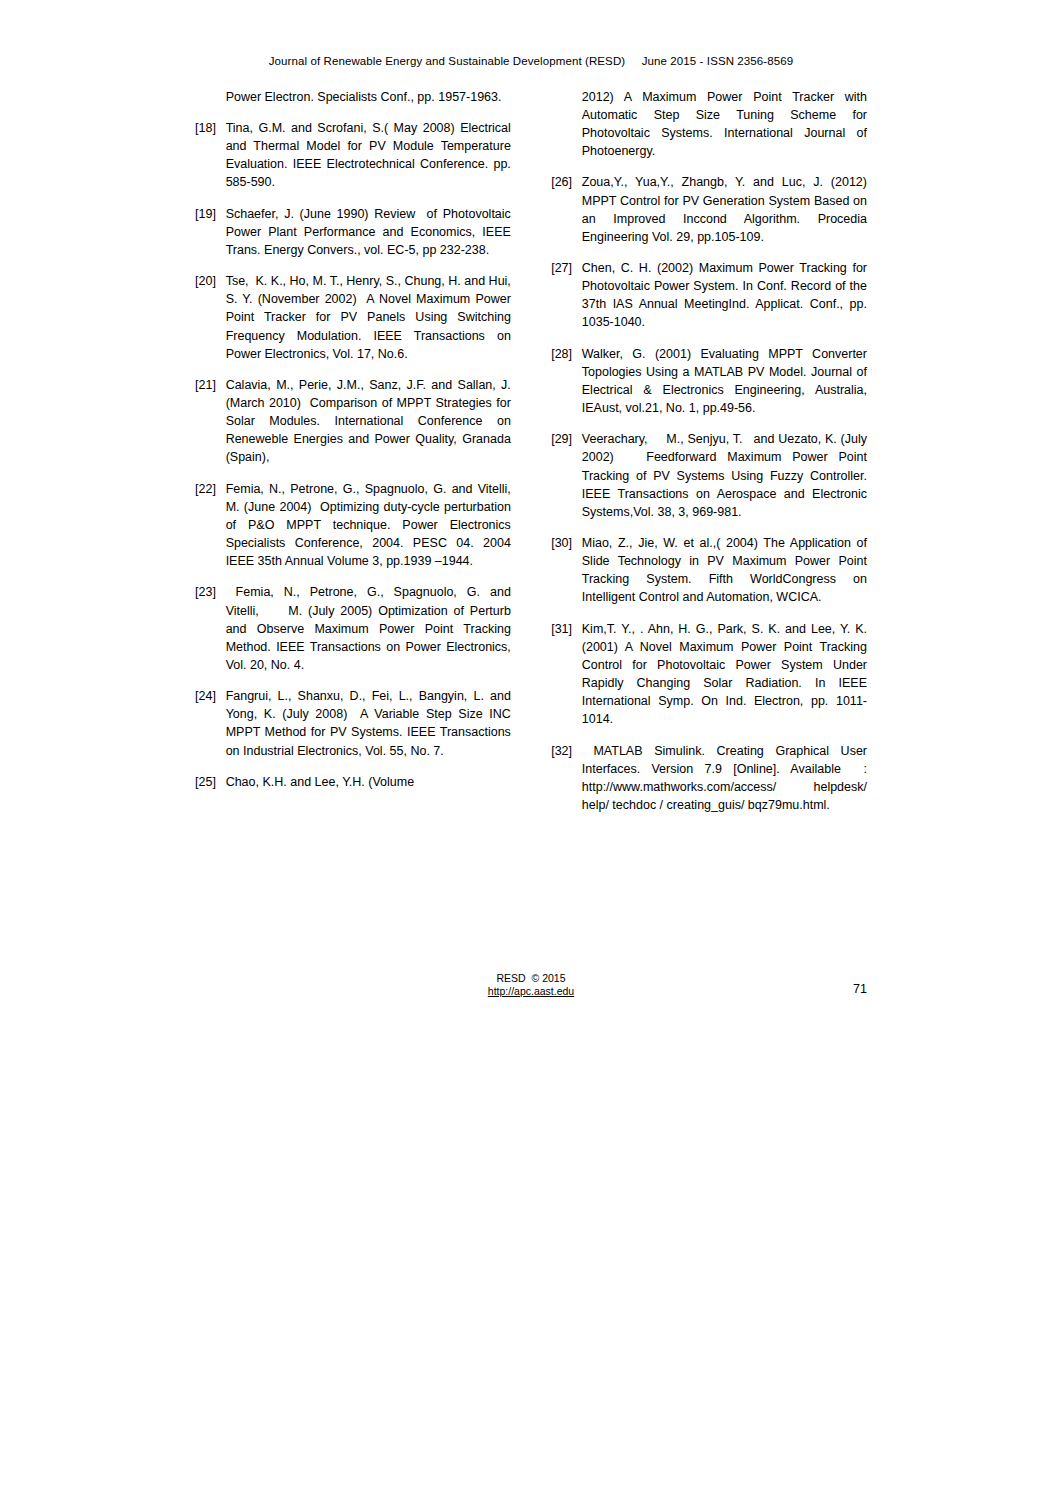Journal of Renewable Energy and Sustainable Development (RESD) June 2015 - ISSN 2356-8569
Power Electron. Specialists Conf., pp. 1957-1963.
[18] Tina, G.M. and Scrofani, S.( May 2008) Electrical and Thermal Model for PV Module Temperature Evaluation. IEEE Electrotechnical Conference. pp. 585-590.
[19] Schaefer, J. (June 1990) Review of Photovoltaic Power Plant Performance and Economics, IEEE Trans. Energy Convers., vol. EC-5, pp 232-238.
[20] Tse, K. K., Ho, M. T., Henry, S., Chung, H. and Hui, S. Y. (November 2002) A Novel Maximum Power Point Tracker for PV Panels Using Switching Frequency Modulation. IEEE Transactions on Power Electronics, Vol. 17, No.6.
[21] Calavia, M., Perie, J.M., Sanz, J.F. and Sallan, J. (March 2010) Comparison of MPPT Strategies for Solar Modules. International Conference on Reneweble Energies and Power Quality, Granada (Spain),
[22] Femia, N., Petrone, G., Spagnuolo, G. and Vitelli, M. (June 2004) Optimizing duty-cycle perturbation of P&O MPPT technique. Power Electronics Specialists Conference, 2004. PESC 04. 2004 IEEE 35th Annual Volume 3, pp.1939 –1944.
[23] Femia, N., Petrone, G., Spagnuolo, G. and Vitelli, M. (July 2005) Optimization of Perturb and Observe Maximum Power Point Tracking Method. IEEE Transactions on Power Electronics, Vol. 20, No. 4.
[24] Fangrui, L., Shanxu, D., Fei, L., Bangyin, L. and Yong, K. (July 2008) A Variable Step Size INC MPPT Method for PV Systems. IEEE Transactions on Industrial Electronics, Vol. 55, No. 7.
[25] Chao, K.H. and Lee, Y.H. (Volume
2012) A Maximum Power Point Tracker with Automatic Step Size Tuning Scheme for Photovoltaic Systems. International Journal of Photoenergy.
[26] Zoua,Y., Yua,Y., Zhangb, Y. and Luc, J. (2012) MPPT Control for PV Generation System Based on an Improved Inccond Algorithm. Procedia Engineering Vol. 29, pp.105-109.
[27] Chen, C. H. (2002) Maximum Power Tracking for Photovoltaic Power System. In Conf. Record of the 37th IAS Annual MeetingInd. Applicat. Conf., pp. 1035-1040.
[28] Walker, G. (2001) Evaluating MPPT Converter Topologies Using a MATLAB PV Model. Journal of Electrical & Electronics Engineering, Australia, IEAust, vol.21, No. 1, pp.49-56.
[29] Veerachary, M., Senjyu, T. and Uezato, K. (July 2002) Feedforward Maximum Power Point Tracking of PV Systems Using Fuzzy Controller. IEEE Transactions on Aerospace and Electronic Systems,Vol. 38, 3, 969-981.
[30] Miao, Z., Jie, W. et al.,( 2004) The Application of Slide Technology in PV Maximum Power Point Tracking System. Fifth WorldCongress on Intelligent Control and Automation, WCICA.
[31] Kim,T. Y., . Ahn, H. G., Park, S. K. and Lee, Y. K. (2001) A Novel Maximum Power Point Tracking Control for Photovoltaic Power System Under Rapidly Changing Solar Radiation. In IEEE International Symp. On Ind. Electron, pp. 1011-1014.
[32] MATLAB Simulink. Creating Graphical User Interfaces. Version 7.9 [Online]. Available : http://www.mathworks.com/access/ helpdesk/ help/ techdoc / creating_guis/ bqz79mu.html.
RESD © 2015
http://apc.aast.edu
71